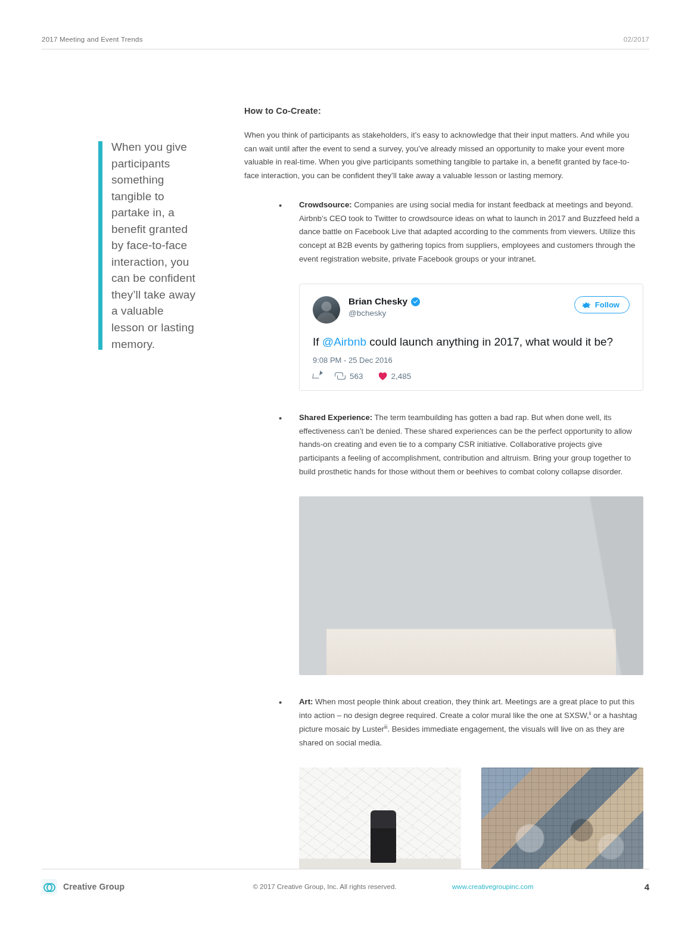2017 Meeting and Event Trends
02/2017
When you give participants something tangible to partake in, a benefit granted by face-to-face interaction, you can be confident they’ll take away a valuable lesson or lasting memory.
How to Co-Create:
When you think of participants as stakeholders, it’s easy to acknowledge that their input matters. And while you can wait until after the event to send a survey, you’ve already missed an opportunity to make your event more valuable in real-time. When you give participants something tangible to partake in, a benefit granted by face-to-face interaction, you can be confident they’ll take away a valuable lesson or lasting memory.
Crowdsource: Companies are using social media for instant feedback at meetings and beyond. Airbnb’s CEO took to Twitter to crowdsource ideas on what to launch in 2017 and Buzzfeed held a dance battle on Facebook Live that adapted according to the comments from viewers. Utilize this concept at B2B events by gathering topics from suppliers, employees and customers through the event registration website, private Facebook groups or your intranet.
Brian Chesky
@bchesky
Follow
If @Airbnb could launch anything in 2017, what would it be?
9:08 PM - 25 Dec 2016
563 2,485
Shared Experience: The term teambuilding has gotten a bad rap. But when done well, its effectiveness can’t be denied. These shared experiences can be the perfect opportunity to allow hands-on creating and even tie to a company CSR initiative. Collaborative projects give participants a feeling of accomplishment, contribution and altruism. Bring your group together to build prosthetic hands for those without them or beehives to combat colony collapse disorder.
Art: When most people think about creation, they think art. Meetings are a great place to put this into action – no design degree required. Create a color mural like the one at SXSW,ii or a hashtag picture mosaic by Lusteriii. Besides immediate engagement, the visuals will live on as they are shared on social media.
Creative Group
© 2017 Creative Group, Inc. All rights reserved. www.creativegroupinc.com
4